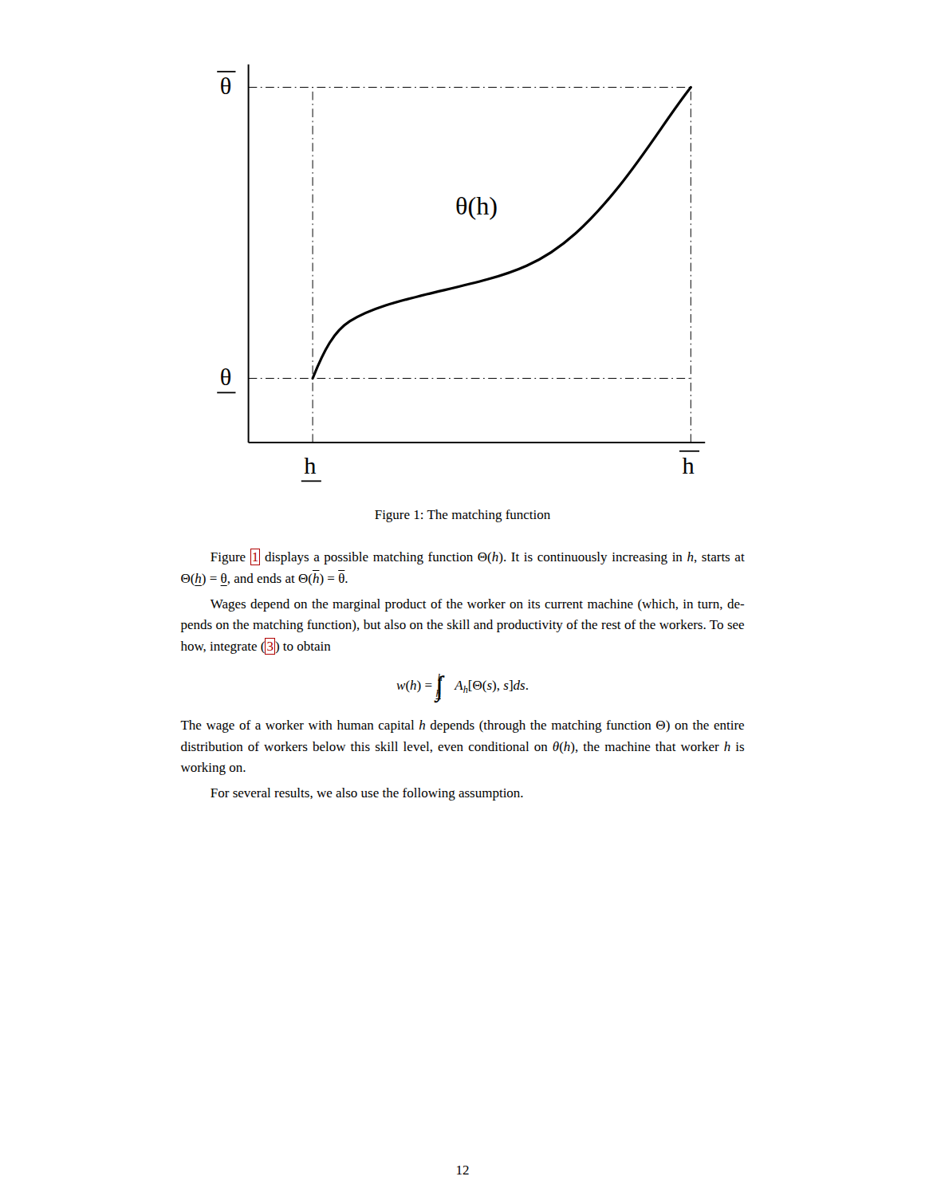θ θ h h θ(h)
Figure 1: The matching function
Figure 1 displays a possible matching function Θ(h). It is continuously increasing in h, starts at Θ(h) = θ, and ends at Θ(h) = θ.
Wages depend on the marginal product of the worker on its current machine (which, in turn, depends on the matching function), but also on the skill and productivity of the rest of the workers. To see how, integrate (3) to obtain
w(h) = ∫hh Ah[Θ(s), s]ds.
The wage of a worker with human capital h depends (through the matching function Θ) on the entire distribution of workers below this skill level, even conditional on θ(h), the machine that worker h is working on.
For several results, we also use the following assumption.
12